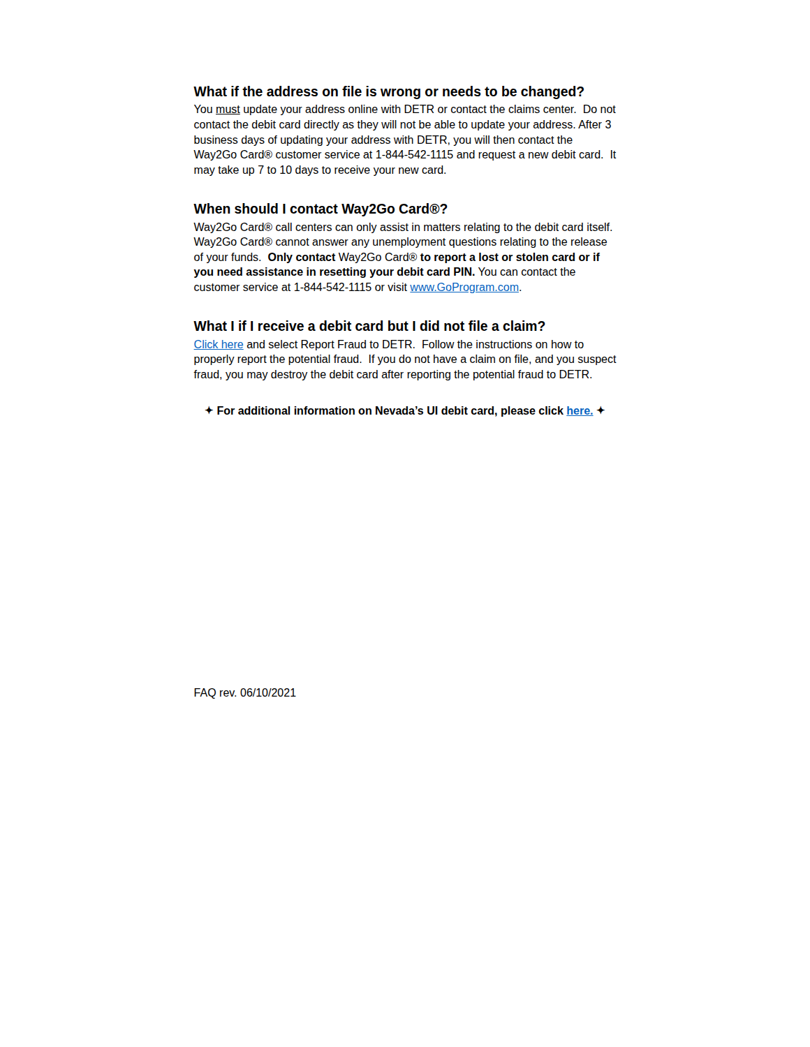What if the address on file is wrong or needs to be changed?
You must update your address online with DETR or contact the claims center. Do not contact the debit card directly as they will not be able to update your address. After 3 business days of updating your address with DETR, you will then contact the Way2Go Card® customer service at 1-844-542-1115 and request a new debit card. It may take up 7 to 10 days to receive your new card.
When should I contact Way2Go Card®?
Way2Go Card® call centers can only assist in matters relating to the debit card itself. Way2Go Card® cannot answer any unemployment questions relating to the release of your funds. Only contact Way2Go Card® to report a lost or stolen card or if you need assistance in resetting your debit card PIN. You can contact the customer service at 1-844-542-1115 or visit www.GoProgram.com.
What I if I receive a debit card but I did not file a claim?
Click here and select Report Fraud to DETR. Follow the instructions on how to properly report the potential fraud. If you do not have a claim on file, and you suspect fraud, you may destroy the debit card after reporting the potential fraud to DETR.
✦ For additional information on Nevada’s UI debit card, please click here. ✦
FAQ rev. 06/10/2021